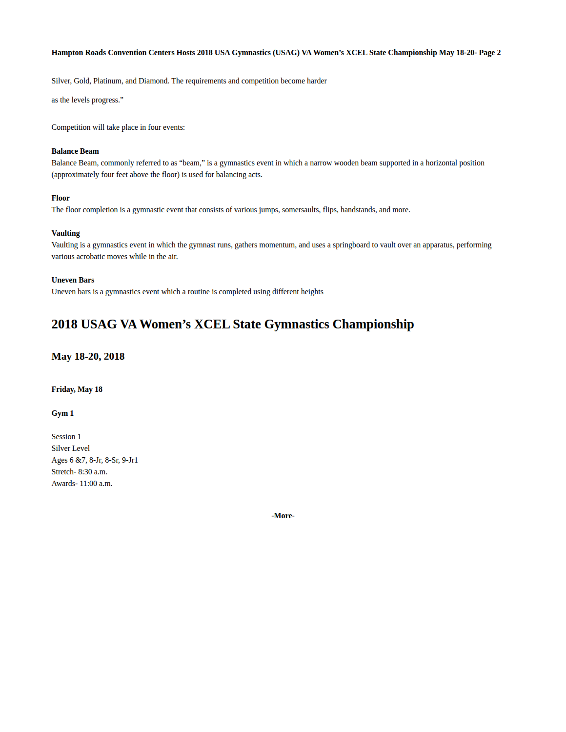Hampton Roads Convention Centers Hosts 2018 USA Gymnastics (USAG) VA Women’s XCEL State Championship May 18-20- Page 2
Silver, Gold, Platinum, and Diamond. The requirements and competition become harder
as the levels progress.”
Competition will take place in four events:
Balance Beam
Balance Beam, commonly referred to as “beam,” is a gymnastics event in which a narrow wooden beam supported in a horizontal position (approximately four feet above the floor) is used for balancing acts.
Floor
The floor completion is a gymnastic event that consists of various jumps, somersaults, flips, handstands, and more.
Vaulting
Vaulting is a gymnastics event in which the gymnast runs, gathers momentum, and uses a springboard to vault over an apparatus, performing various acrobatic moves while in the air.
Uneven Bars
Uneven bars is a gymnastics event which a routine is completed using different heights
2018 USAG VA Women’s XCEL State Gymnastics Championship
May 18-20, 2018
Friday, May 18
Gym 1
Session 1
Silver Level
Ages 6 &7, 8-Jr, 8-Sr, 9-Jr1
Stretch- 8:30 a.m.
Awards- 11:00 a.m.
-More-